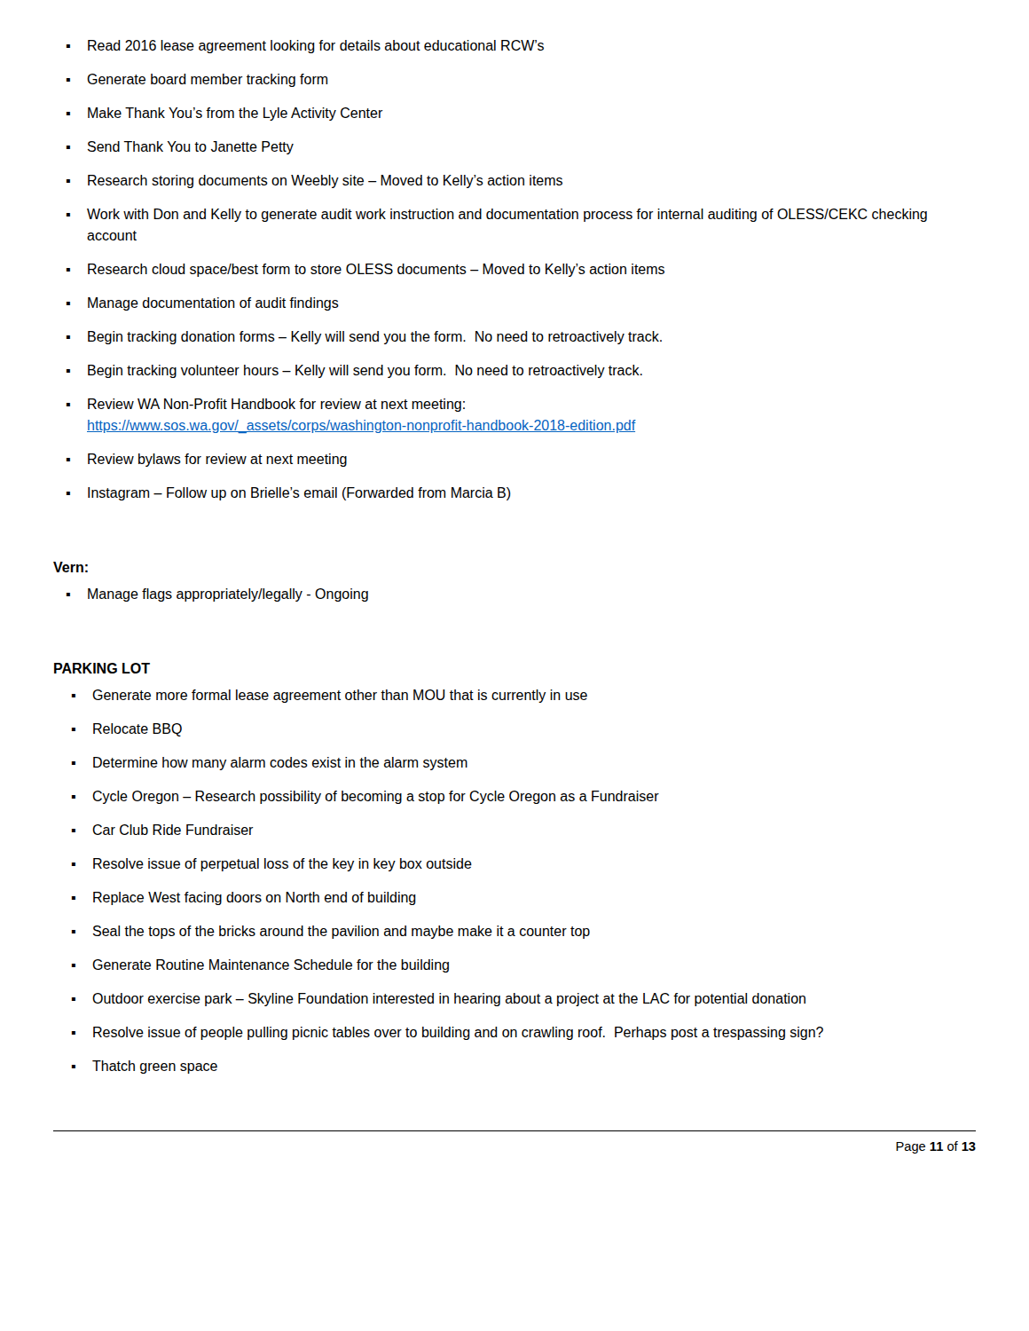Read 2016 lease agreement looking for details about educational RCW’s
Generate board member tracking form
Make Thank You’s from the Lyle Activity Center
Send Thank You to Janette Petty
Research storing documents on Weebly site – Moved to Kelly’s action items
Work with Don and Kelly to generate audit work instruction and documentation process for internal auditing of OLESS/CEKC checking account
Research cloud space/best form to store OLESS documents – Moved to Kelly’s action items
Manage documentation of audit findings
Begin tracking donation forms – Kelly will send you the form. No need to retroactively track.
Begin tracking volunteer hours – Kelly will send you form. No need to retroactively track.
Review WA Non-Profit Handbook for review at next meeting:
https://www.sos.wa.gov/_assets/corps/washington-nonprofit-handbook-2018-edition.pdf
Review bylaws for review at next meeting
Instagram – Follow up on Brielle’s email (Forwarded from Marcia B)
Vern:
Manage flags appropriately/legally - Ongoing
PARKING LOT
Generate more formal lease agreement other than MOU that is currently in use
Relocate BBQ
Determine how many alarm codes exist in the alarm system
Cycle Oregon – Research possibility of becoming a stop for Cycle Oregon as a Fundraiser
Car Club Ride Fundraiser
Resolve issue of perpetual loss of the key in key box outside
Replace West facing doors on North end of building
Seal the tops of the bricks around the pavilion and maybe make it a counter top
Generate Routine Maintenance Schedule for the building
Outdoor exercise park – Skyline Foundation interested in hearing about a project at the LAC for potential donation
Resolve issue of people pulling picnic tables over to building and on crawling roof. Perhaps post a trespassing sign?
Thatch green space
Page 11 of 13